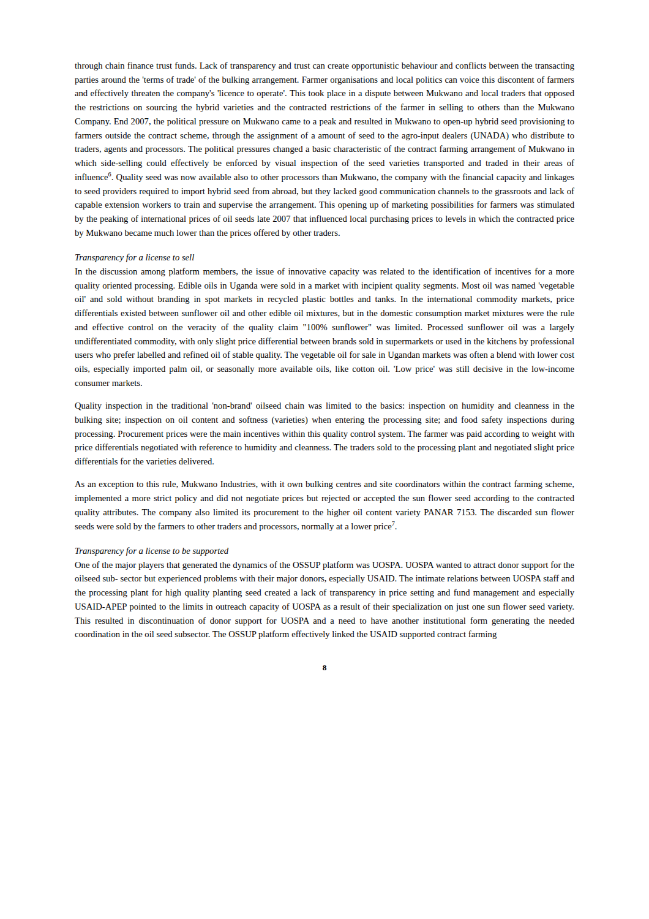through chain finance trust funds. Lack of transparency and trust can create opportunistic behaviour and conflicts between the transacting parties around the 'terms of trade' of the bulking arrangement. Farmer organisations and local politics can voice this discontent of farmers and effectively threaten the company's 'licence to operate'. This took place in a dispute between Mukwano and local traders that opposed the restrictions on sourcing the hybrid varieties and the contracted restrictions of the farmer in selling to others than the Mukwano Company. End 2007, the political pressure on Mukwano came to a peak and resulted in Mukwano to open-up hybrid seed provisioning to farmers outside the contract scheme, through the assignment of a amount of seed to the agro-input dealers (UNADA) who distribute to traders, agents and processors. The political pressures changed a basic characteristic of the contract farming arrangement of Mukwano in which side-selling could effectively be enforced by visual inspection of the seed varieties transported and traded in their areas of influence6. Quality seed was now available also to other processors than Mukwano, the company with the financial capacity and linkages to seed providers required to import hybrid seed from abroad, but they lacked good communication channels to the grassroots and lack of capable extension workers to train and supervise the arrangement. This opening up of marketing possibilities for farmers was stimulated by the peaking of international prices of oil seeds late 2007 that influenced local purchasing prices to levels in which the contracted price by Mukwano became much lower than the prices offered by other traders.
Transparency for a license to sell
In the discussion among platform members, the issue of innovative capacity was related to the identification of incentives for a more quality oriented processing. Edible oils in Uganda were sold in a market with incipient quality segments. Most oil was named 'vegetable oil' and sold without branding in spot markets in recycled plastic bottles and tanks. In the international commodity markets, price differentials existed between sunflower oil and other edible oil mixtures, but in the domestic consumption market mixtures were the rule and effective control on the veracity of the quality claim "100% sunflower" was limited. Processed sunflower oil was a largely undifferentiated commodity, with only slight price differential between brands sold in supermarkets or used in the kitchens by professional users who prefer labelled and refined oil of stable quality. The vegetable oil for sale in Ugandan markets was often a blend with lower cost oils, especially imported palm oil, or seasonally more available oils, like cotton oil. 'Low price' was still decisive in the low-income consumer markets.
Quality inspection in the traditional 'non-brand' oilseed chain was limited to the basics: inspection on humidity and cleanness in the bulking site; inspection on oil content and softness (varieties) when entering the processing site; and food safety inspections during processing. Procurement prices were the main incentives within this quality control system. The farmer was paid according to weight with price differentials negotiated with reference to humidity and cleanness. The traders sold to the processing plant and negotiated slight price differentials for the varieties delivered.
As an exception to this rule, Mukwano Industries, with it own bulking centres and site coordinators within the contract farming scheme, implemented a more strict policy and did not negotiate prices but rejected or accepted the sun flower seed according to the contracted quality attributes. The company also limited its procurement to the higher oil content variety PANAR 7153. The discarded sun flower seeds were sold by the farmers to other traders and processors, normally at a lower price7.
Transparency for a license to be supported
One of the major players that generated the dynamics of the OSSUP platform was UOSPA. UOSPA wanted to attract donor support for the oilseed sub- sector but experienced problems with their major donors, especially USAID. The intimate relations between UOSPA staff and the processing plant for high quality planting seed created a lack of transparency in price setting and fund management and especially USAID-APEP pointed to the limits in outreach capacity of UOSPA as a result of their specialization on just one sun flower seed variety. This resulted in discontinuation of donor support for UOSPA and a need to have another institutional form generating the needed coordination in the oil seed subsector. The OSSUP platform effectively linked the USAID supported contract farming
8